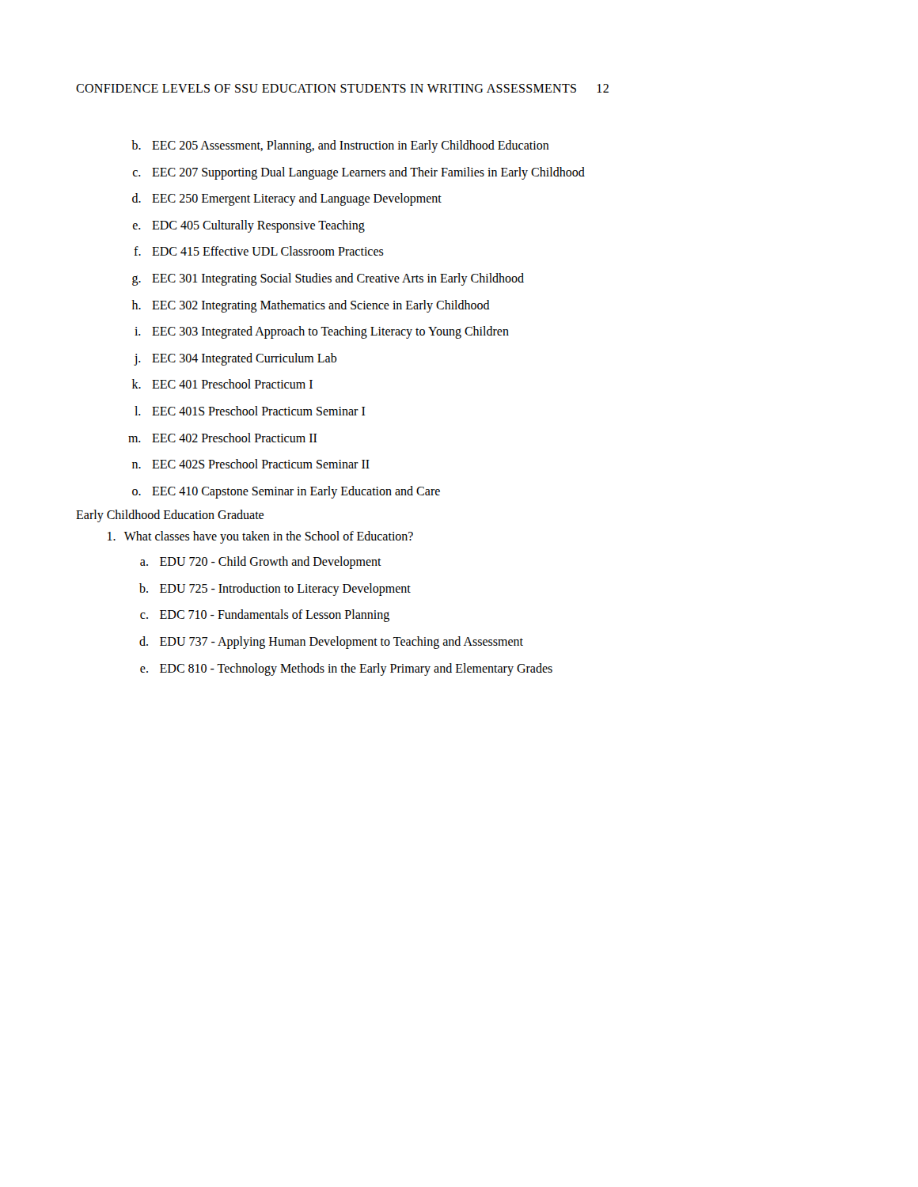CONFIDENCE LEVELS OF SSU EDUCATION STUDENTS IN WRITING ASSESSMENTS12
EEC 205 Assessment, Planning, and Instruction in Early Childhood Education
EEC 207 Supporting Dual Language Learners and Their Families in Early Childhood
EEC 250 Emergent Literacy and Language Development
EDC 405 Culturally Responsive Teaching
EDC 415 Effective UDL Classroom Practices
EEC 301 Integrating Social Studies and Creative Arts in Early Childhood
EEC 302 Integrating Mathematics and Science in Early Childhood
EEC 303 Integrated Approach to Teaching Literacy to Young Children
EEC 304 Integrated Curriculum Lab
EEC 401 Preschool Practicum I
EEC 401S Preschool Practicum Seminar I
EEC 402 Preschool Practicum II
EEC 402S Preschool Practicum Seminar II
EEC 410 Capstone Seminar in Early Education and Care
Early Childhood Education Graduate
What classes have you taken in the School of Education?
EDU 720 - Child Growth and Development
EDU 725 - Introduction to Literacy Development
EDC 710 - Fundamentals of Lesson Planning
EDU 737 - Applying Human Development to Teaching and Assessment
EDC 810 - Technology Methods in the Early Primary and Elementary Grades